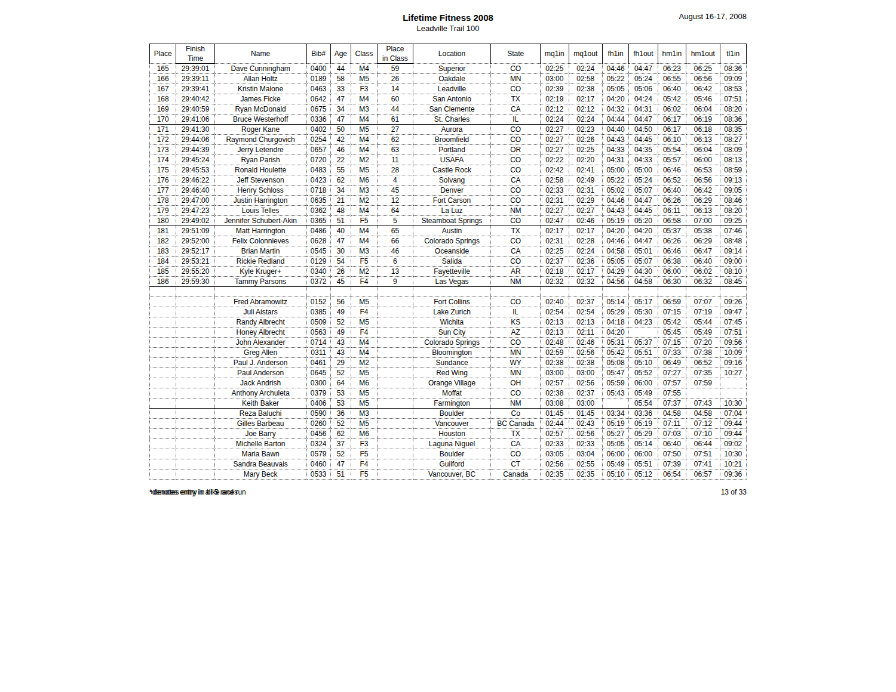August 16-17, 2008
Lifetime Fitness 2008
Leadville Trail 100
| Place | Finish | Name | Bib# | Age | Class | Place | Location | State | mq1in | mq1out | fh1in | fh1out | hm1in | hm1out | tl1in |
| --- | --- | --- | --- | --- | --- | --- | --- | --- | --- | --- | --- | --- | --- | --- | --- |
| Time | in Class |
| 165 | 29:39:01 | Dave Cunningham | 0400 | 44 | M4 | 59 | Superior | CO | 02:25 | 02:24 | 04:46 | 04:47 | 06:23 | 06:25 | 08:36 |
| 166 | 29:39:11 | Allan Holtz | 0189 | 58 | M5 | 26 | Oakdale | MN | 03:00 | 02:58 | 05:22 | 05:24 | 06:55 | 06:56 | 09:09 |
| 167 | 29:39:41 | Kristin Malone | 0463 | 33 | F3 | 14 | Leadville | CO | 02:39 | 02:38 | 05:05 | 05:06 | 06:40 | 06:42 | 08:53 |
| 168 | 29:40:42 | James Ficke | 0642 | 47 | M4 | 60 | San Antonio | TX | 02:19 | 02:17 | 04:20 | 04:24 | 05:42 | 05:46 | 07:51 |
| 169 | 29:40:59 | Ryan McDonald | 0675 | 34 | M3 | 44 | San Clemente | CA | 02:12 | 02:12 | 04:32 | 04:31 | 06:02 | 06:04 | 08:20 |
| 170 | 29:41:06 | Bruce Westerhoff | 0336 | 47 | M4 | 61 | St. Charles | IL | 02:24 | 02:24 | 04:44 | 04:47 | 06:17 | 06:19 | 08:36 |
| 171 | 29:41:30 | Roger Kane | 0402 | 50 | M5 | 27 | Aurora | CO | 02:27 | 02:23 | 04:40 | 04:50 | 06:17 | 06:18 | 08:35 |
| 172 | 29:44:06 | Raymond Churgovich | 0254 | 42 | M4 | 62 | Broomfield | CO | 02:27 | 02:26 | 04:43 | 04:45 | 06:10 | 06:13 | 08:27 |
| 173 | 29:44:39 | Jerry Letendre | 0657 | 46 | M4 | 63 | Portland | OR | 02:27 | 02:25 | 04:33 | 04:35 | 05:54 | 06:04 | 08:09 |
| 174 | 29:45:24 | Ryan Parish | 0720 | 22 | M2 | 11 | USAFA | CO | 02:22 | 02:20 | 04:31 | 04:33 | 05:57 | 06:00 | 08:13 |
| 175 | 29:45:53 | Ronald Houlette | 0483 | 55 | M5 | 28 | Castle Rock | CO | 02:42 | 02:41 | 05:00 | 05:00 | 06:46 | 06:53 | 08:59 |
| 176 | 29:46:22 | Jeff Stevenson | 0423 | 62 | M6 | 4 | Solvang | CA | 02:58 | 02:49 | 05:22 | 05:24 | 06:52 | 06:56 | 09:13 |
| 177 | 29:46:40 | Henry Schloss | 0718 | 34 | M3 | 45 | Denver | CO | 02:33 | 02:31 | 05:02 | 05:07 | 06:40 | 06:42 | 09:05 |
| 178 | 29:47:00 | Justin Harrington | 0635 | 21 | M2 | 12 | Fort Carson | CO | 02:31 | 02:29 | 04:46 | 04:47 | 06:26 | 06:29 | 08:46 |
| 179 | 29:47:23 | Louis Telles | 0362 | 48 | M4 | 64 | La Luz | NM | 02:27 | 02:27 | 04:43 | 04:45 | 06:11 | 06:13 | 08:20 |
| 180 | 29:49:02 | Jennifer Schubert-Akin | 0365 | 51 | F5 | 5 | Steamboat Springs | CO | 02:47 | 02:46 | 05:19 | 05:20 | 06:58 | 07:00 | 09:25 |
| 181 | 29:51:09 | Matt Harrington | 0486 | 40 | M4 | 65 | Austin | TX | 02:17 | 02:17 | 04:20 | 04:20 | 05:37 | 05:38 | 07:46 |
| 182 | 29:52:00 | Felix Colonnieves | 0628 | 47 | M4 | 66 | Colorado Springs | CO | 02:31 | 02:28 | 04:46 | 04:47 | 06:26 | 06:29 | 08:48 |
| 183 | 29:52:17 | Brian Martin | 0545 | 30 | M3 | 46 | Oceanside | CA | 02:25 | 02:24 | 04:58 | 05:01 | 06:46 | 06:47 | 09:14 |
| 184 | 29:53:21 | Rickie Redland | 0129 | 54 | F5 | 6 | Salida | CO | 02:37 | 02:36 | 05:05 | 05:07 | 06:38 | 06:40 | 09:00 |
| 185 | 29:55:20 | Kyle Kruger+ | 0340 | 26 | M2 | 13 | Fayetteville | AR | 02:18 | 02:17 | 04:29 | 04:30 | 06:00 | 06:02 | 08:10 |
| 186 | 29:59:30 | Tammy Parsons | 0372 | 45 | F4 | 9 | Las Vegas | NM | 02:32 | 02:32 | 04:56 | 04:58 | 06:30 | 06:32 | 08:45 |
| | | Fred Abramowitz | 0152 | 56 | M5 | | Fort Collins | CO | 02:40 | 02:37 | 05:14 | 05:17 | 06:59 | 07:07 | 09:26 |
| | | Juli Aistars | 0385 | 49 | F4 | | Lake Zurich | IL | 02:54 | 02:54 | 05:29 | 05:30 | 07:15 | 07:19 | 09:47 |
| | | Randy Albrecht | 0509 | 52 | M5 | | Wichita | KS | 02:13 | 02:13 | 04:18 | 04:23 | 05:42 | 05:44 | 07:45 |
| | | Honey Albrecht | 0563 | 49 | F4 | | Sun City | AZ | 02:13 | 02:11 | 04:20 | | 05:45 | 05:49 | 07:51 |
| | | John Alexander | 0714 | 43 | M4 | | Colorado Springs | CO | 02:48 | 02:46 | 05:31 | 05:37 | 07:15 | 07:20 | 09:56 |
| | | Greg Allen | 0311 | 43 | M4 | | Bloomington | MN | 02:59 | 02:56 | 05:42 | 05:51 | 07:33 | 07:38 | 10:09 |
| | | Paul J. Anderson | 0461 | 29 | M2 | | Sundance | WY | 02:38 | 02:38 | 05:08 | 05:10 | 06:49 | 06:52 | 09:16 |
| | | Paul Anderson | 0645 | 52 | M5 | | Red Wing | MN | 03:00 | 03:00 | 05:47 | 05:52 | 07:27 | 07:35 | 10:27 |
| | | Jack Andrish | 0300 | 64 | M6 | | Orange Village | OH | 02:57 | 02:56 | 05:59 | 06:00 | 07:57 | 07:59 | |
| | | Anthony Archuleta | 0379 | 53 | M5 | | Moffat | CO | 02:38 | 02:37 | 05:43 | 05:49 | 07:55 | | |
| | | Keith Baker | 0406 | 53 | M5 | | Farmington | NM | 03:08 | 03:00 | | 05:54 | 07:37 | 07:43 | 10:30 |
| | | Reza Baluchi | 0590 | 36 | M3 | | Boulder | Co | 01:45 | 01:45 | 03:34 | 03:36 | 04:58 | 04:58 | 07:04 |
| | | Gilles Barbeau | 0260 | 52 | M5 | | Vancouver | BC Canada | 02:44 | 02:43 | 05:19 | 05:19 | 07:11 | 07:12 | 09:44 |
| | | Joe Barry | 0456 | 62 | M6 | | Houston | TX | 02:57 | 02:56 | 05:27 | 05:29 | 07:03 | 07:10 | 09:44 |
| | | Michelle Barton | 0324 | 37 | F3 | | Laguna Niguel | CA | 02:33 | 02:33 | 05:05 | 05:14 | 06:40 | 06:44 | 09:02 |
| | | Maria Bawn | 0579 | 52 | F5 | | Boulder | CO | 03:05 | 03:04 | 06:00 | 06:00 | 07:50 | 07:51 | 10:30 |
| | | Sandra Beauvais | 0460 | 47 | F4 | | Guilford | CT | 02:56 | 02:55 | 05:49 | 05:51 | 07:39 | 07:41 | 10:21 |
| | | Mary Beck | 0533 | 51 | F5 | | Vancouver, BC | Canada | 02:35 | 02:35 | 05:10 | 05:12 | 06:54 | 06:57 | 09:36 |
+denotes entry in bike and run *denotes entry in all 5 races 13 of 33